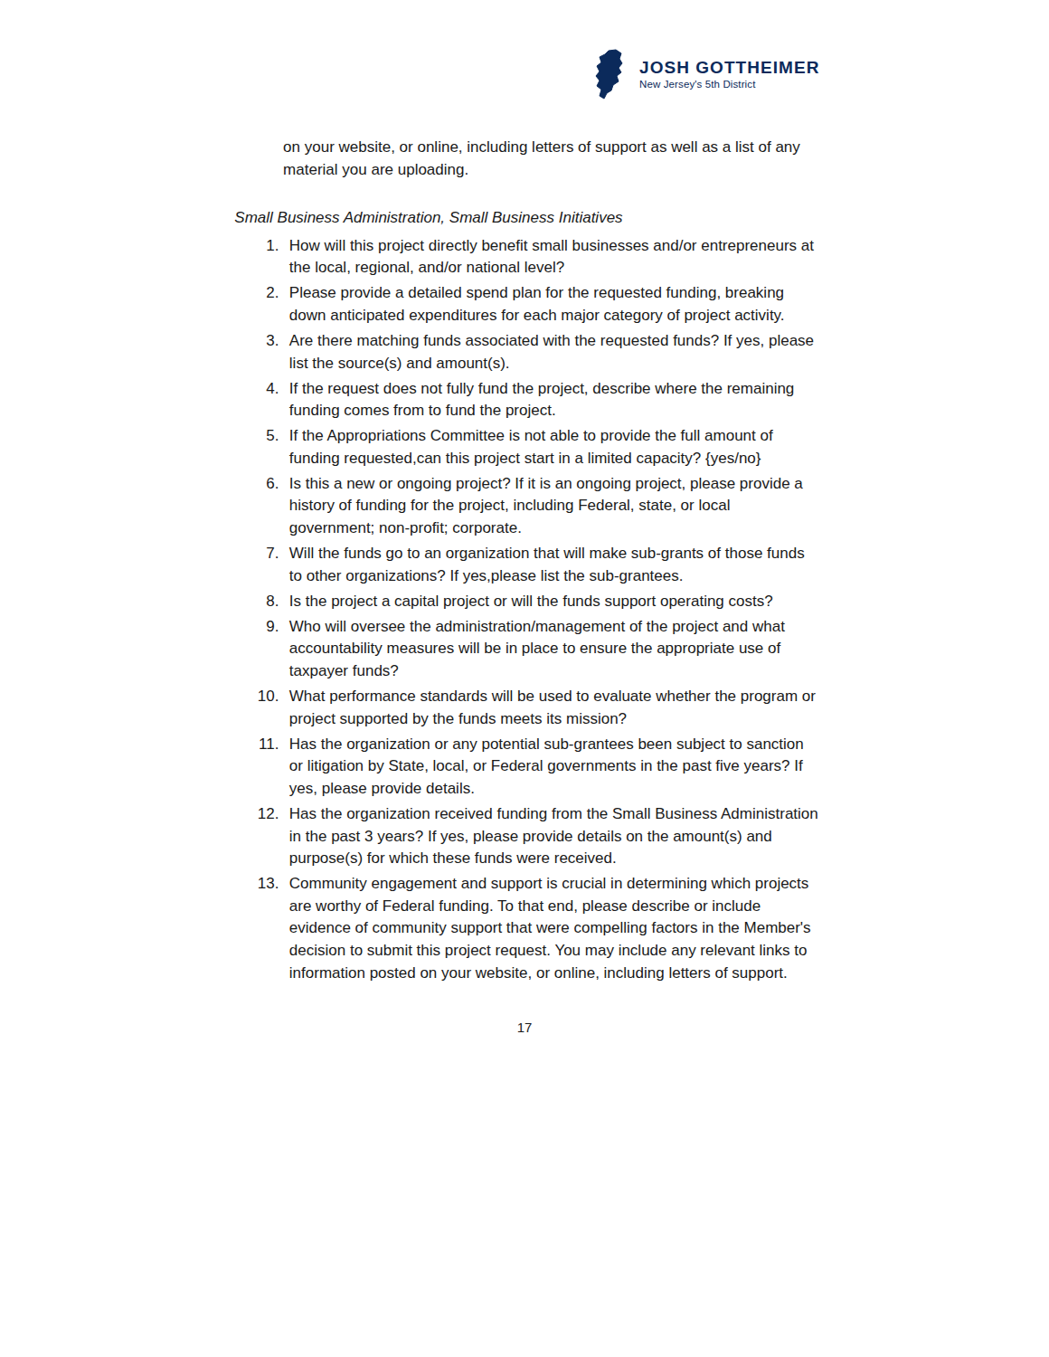Josh Gottheimer
New Jersey's 5th District
on your website, or online, including letters of support as well as a list of any material you are uploading.
Small Business Administration, Small Business Initiatives
How will this project directly benefit small businesses and/or entrepreneurs at the local, regional, and/or national level?
Please provide a detailed spend plan for the requested funding, breaking down anticipated expenditures for each major category of project activity.
Are there matching funds associated with the requested funds? If yes, please list the source(s) and amount(s).
If the request does not fully fund the project, describe where the remaining funding comes from to fund the project.
If the Appropriations Committee is not able to provide the full amount of funding requested,can this project start in a limited capacity? {yes/no}
Is this a new or ongoing project? If it is an ongoing project, please provide a history of funding for the project, including Federal, state, or local government; non-profit; corporate.
Will the funds go to an organization that will make sub-grants of those funds to other organizations? If yes,please list the sub-grantees.
Is the project a capital project or will the funds support operating costs?
Who will oversee the administration/management of the project and what accountability measures will be in place to ensure the appropriate use of taxpayer funds?
What performance standards will be used to evaluate whether the program or project supported by the funds meets its mission?
Has the organization or any potential sub-grantees been subject to sanction or litigation by State, local, or Federal governments in the past five years? If yes, please provide details.
Has the organization received funding from the Small Business Administration in the past 3 years? If yes, please provide details on the amount(s) and purpose(s) for which these funds were received.
Community engagement and support is crucial in determining which projects are worthy of Federal funding. To that end, please describe or include evidence of community support that were compelling factors in the Member's decision to submit this project request. You may include any relevant links to information posted on your website, or online, including letters of support.
17